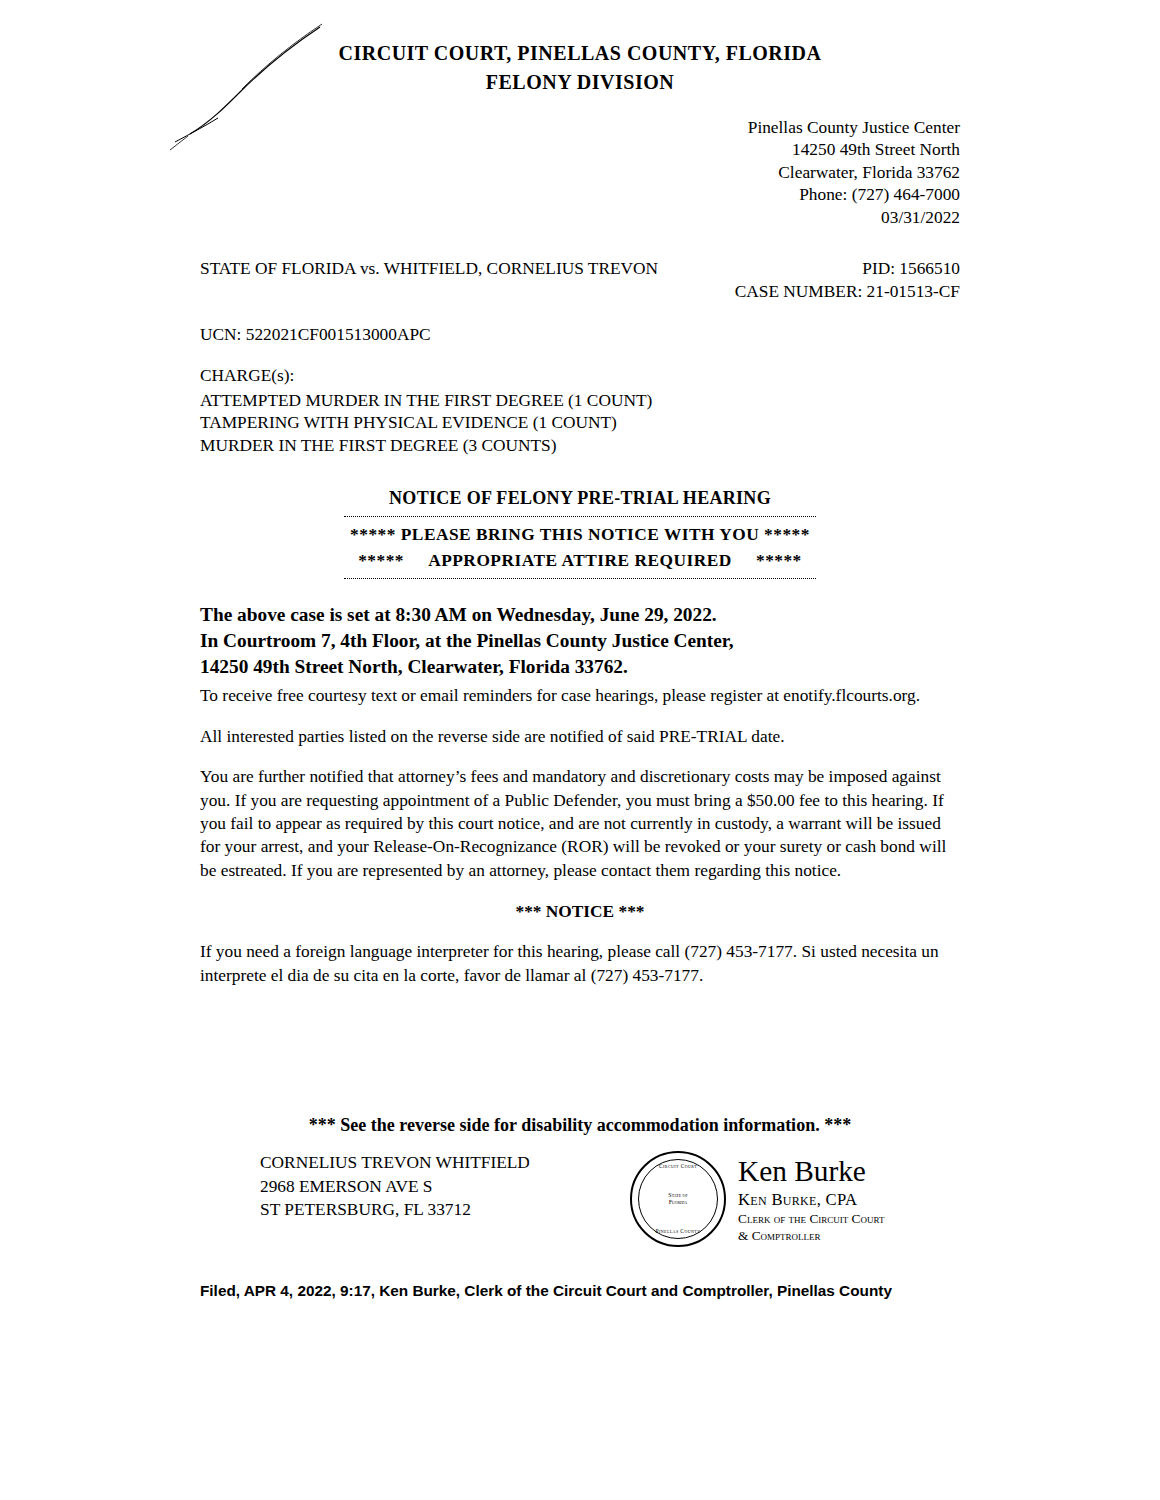CIRCUIT COURT, PINELLAS COUNTY, FLORIDA
FELONY DIVISION
Pinellas County Justice Center
14250 49th Street North
Clearwater, Florida 33762
Phone: (727) 464-7000
03/31/2022
STATE OF FLORIDA vs. WHITFIELD, CORNELIUS TREVON
PID: 1566510
CASE NUMBER: 21-01513-CF
UCN: 522021CF001513000APC
CHARGE(s):
ATTEMPTED MURDER IN THE FIRST DEGREE (1 COUNT)
TAMPERING WITH PHYSICAL EVIDENCE (1 COUNT)
MURDER IN THE FIRST DEGREE (3 COUNTS)
NOTICE OF FELONY PRE-TRIAL HEARING
***** PLEASE BRING THIS NOTICE WITH YOU *****
***** APPROPRIATE ATTIRE REQUIRED *****
The above case is set at 8:30 AM on Wednesday, June 29, 2022.
In Courtroom 7, 4th Floor, at the Pinellas County Justice Center,
14250 49th Street North, Clearwater, Florida 33762.
To receive free courtesy text or email reminders for case hearings, please register at enotify.flcourts.org.
All interested parties listed on the reverse side are notified of said PRE-TRIAL date.
You are further notified that attorney’s fees and mandatory and discretionary costs may be imposed against you. If you are requesting appointment of a Public Defender, you must bring a $50.00 fee to this hearing. If you fail to appear as required by this court notice, and are not currently in custody, a warrant will be issued for your arrest, and your Release-On-Recognizance (ROR) will be revoked or your surety or cash bond will be estreated. If you are represented by an attorney, please contact them regarding this notice.
*** NOTICE ***
If you need a foreign language interpreter for this hearing, please call (727) 453-7177. Si usted necesita un interprete el dia de su cita en la corte, favor de llamar al (727) 453-7177.
*** See the reverse side for disability accommodation information. ***
CORNELIUS TREVON WHITFIELD
2968 EMERSON AVE S
ST PETERSBURG, FL 33712
Circuit Court
State of
Florida
Pinellas County
Ken Burke
Ken Burke, CPA
Clerk of the Circuit Court
& Comptroller
Filed, APR 4, 2022, 9:17, Ken Burke, Clerk of the Circuit Court and Comptroller, Pinellas County